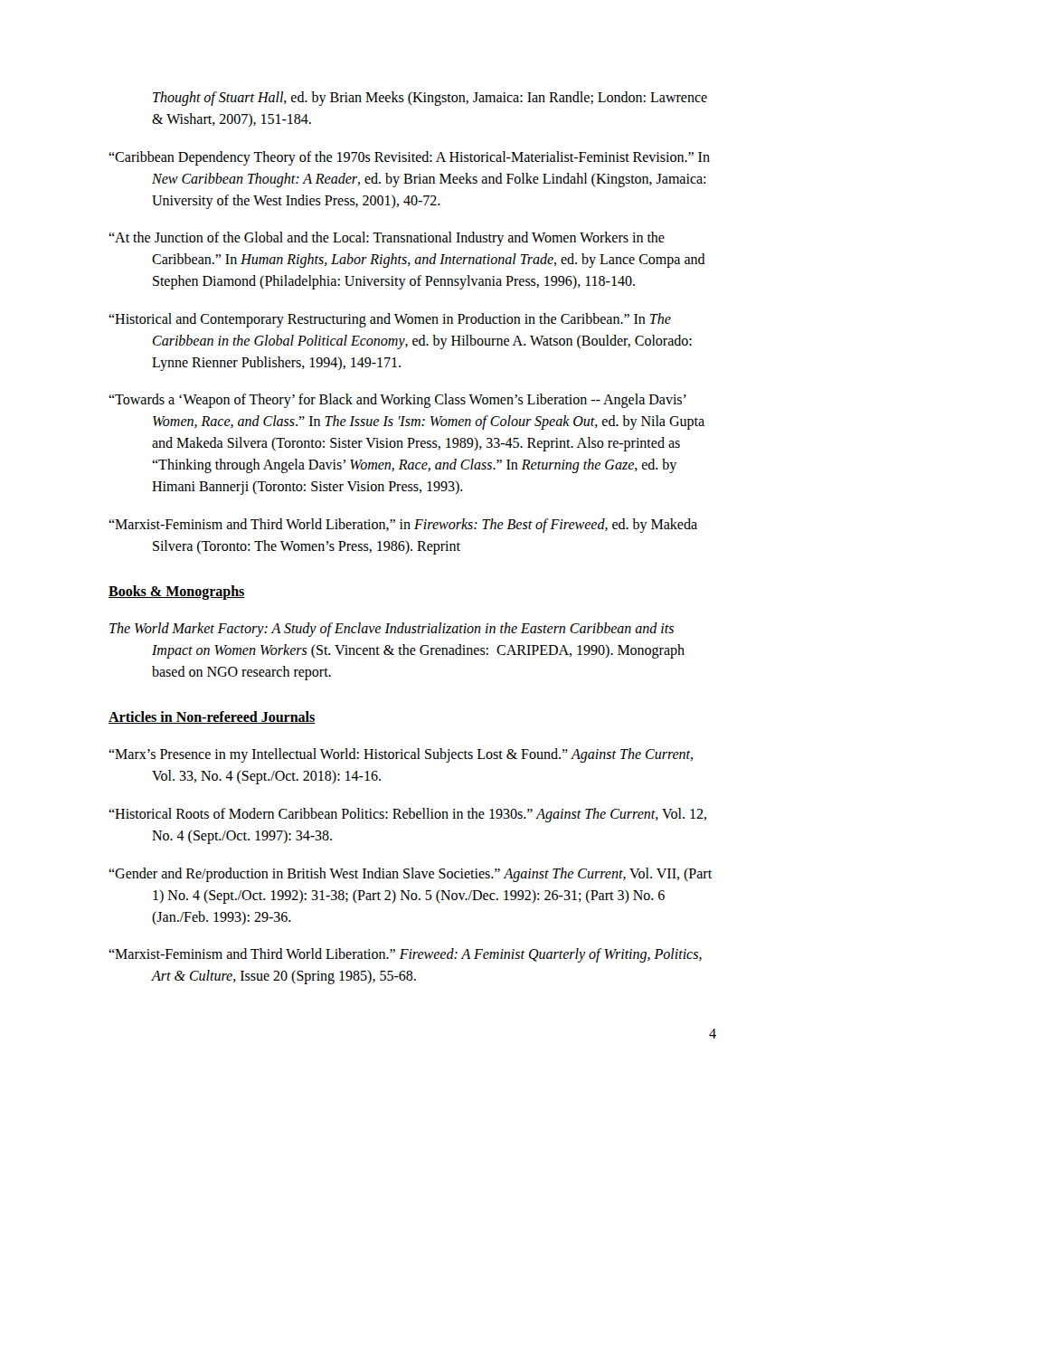Thought of Stuart Hall, ed. by Brian Meeks (Kingston, Jamaica: Ian Randle; London: Lawrence & Wishart, 2007), 151-184.
“Caribbean Dependency Theory of the 1970s Revisited: A Historical-Materialist-Feminist Revision.” In New Caribbean Thought: A Reader, ed. by Brian Meeks and Folke Lindahl (Kingston, Jamaica: University of the West Indies Press, 2001), 40-72.
“At the Junction of the Global and the Local: Transnational Industry and Women Workers in the Caribbean.” In Human Rights, Labor Rights, and International Trade, ed. by Lance Compa and Stephen Diamond (Philadelphia: University of Pennsylvania Press, 1996), 118-140.
“Historical and Contemporary Restructuring and Women in Production in the Caribbean.” In The Caribbean in the Global Political Economy, ed. by Hilbourne A. Watson (Boulder, Colorado: Lynne Rienner Publishers, 1994), 149-171.
“Towards a ‘Weapon of Theory’ for Black and Working Class Women’s Liberation -- Angela Davis’ Women, Race, and Class.” In The Issue Is 'Ism: Women of Colour Speak Out, ed. by Nila Gupta and Makeda Silvera (Toronto: Sister Vision Press, 1989), 33-45. Reprint. Also re-printed as “Thinking through Angela Davis’ Women, Race, and Class.” In Returning the Gaze, ed. by Himani Bannerji (Toronto: Sister Vision Press, 1993).
“Marxist-Feminism and Third World Liberation,” in Fireworks: The Best of Fireweed, ed. by Makeda Silvera (Toronto: The Women’s Press, 1986). Reprint
Books & Monographs
The World Market Factory: A Study of Enclave Industrialization in the Eastern Caribbean and its Impact on Women Workers (St. Vincent & the Grenadines: CARIPEDA, 1990). Monograph based on NGO research report.
Articles in Non-refereed Journals
“Marx’s Presence in my Intellectual World: Historical Subjects Lost & Found.” Against The Current, Vol. 33, No. 4 (Sept./Oct. 2018): 14-16.
“Historical Roots of Modern Caribbean Politics: Rebellion in the 1930s.” Against The Current, Vol. 12, No. 4 (Sept./Oct. 1997): 34-38.
“Gender and Re/production in British West Indian Slave Societies.” Against The Current, Vol. VII, (Part 1) No. 4 (Sept./Oct. 1992): 31-38; (Part 2) No. 5 (Nov./Dec. 1992): 26-31; (Part 3) No. 6 (Jan./Feb. 1993): 29-36.
“Marxist-Feminism and Third World Liberation.” Fireweed: A Feminist Quarterly of Writing, Politics, Art & Culture, Issue 20 (Spring 1985), 55-68.
4